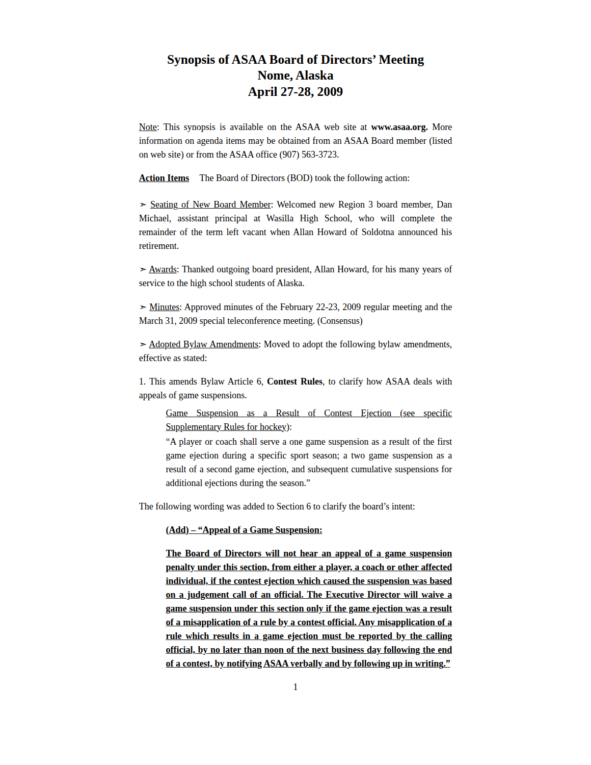Synopsis of ASAA Board of Directors’ Meeting
Nome, Alaska
April 27-28, 2009
Note: This synopsis is available on the ASAA web site at www.asaa.org. More information on agenda items may be obtained from an ASAA Board member (listed on web site) or from the ASAA office (907) 563-3723.
Action Items The Board of Directors (BOD) took the following action:
➣ Seating of New Board Member: Welcomed new Region 3 board member, Dan Michael, assistant principal at Wasilla High School, who will complete the remainder of the term left vacant when Allan Howard of Soldotna announced his retirement.
➣ Awards: Thanked outgoing board president, Allan Howard, for his many years of service to the high school students of Alaska.
➣ Minutes: Approved minutes of the February 22-23, 2009 regular meeting and the March 31, 2009 special teleconference meeting. (Consensus)
➣ Adopted Bylaw Amendments: Moved to adopt the following bylaw amendments, effective as stated:
1. This amends Bylaw Article 6, Contest Rules, to clarify how ASAA deals with appeals of game suspensions.
Game Suspension as a Result of Contest Ejection (see specific Supplementary Rules for hockey):
“A player or coach shall serve a one game suspension as a result of the first game ejection during a specific sport season; a two game suspension as a result of a second game ejection, and subsequent cumulative suspensions for additional ejections during the season.”
The following wording was added to Section 6 to clarify the board’s intent:
(Add) – “Appeal of a Game Suspension:
The Board of Directors will not hear an appeal of a game suspension penalty under this section, from either a player, a coach or other affected individual, if the contest ejection which caused the suspension was based on a judgement call of an official. The Executive Director will waive a game suspension under this section only if the game ejection was a result of a misapplication of a rule by a contest official. Any misapplication of a rule which results in a game ejection must be reported by the calling official, by no later than noon of the next business day following the end of a contest, by notifying ASAA verbally and by following up in writing.”
1